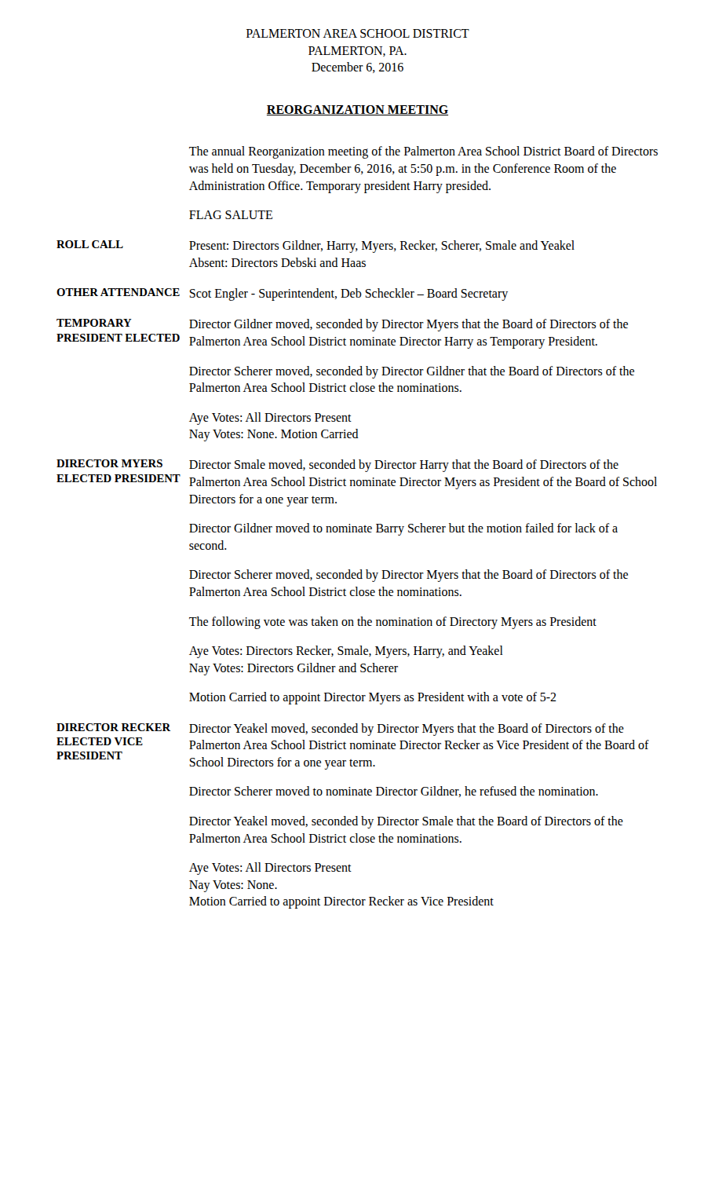PALMERTON AREA SCHOOL DISTRICT
PALMERTON, PA.
December 6, 2016
REORGANIZATION MEETING
| | The annual Reorganization meeting of the Palmerton Area School District Board of Directors was held on Tuesday, December 6, 2016, at 5:50 p.m. in the Conference Room of the Administration Office. Temporary president Harry presided. FLAG SALUTE |
| Roll Call | Present: Directors Gildner, Harry, Myers, Recker, Scherer, Smale and Yeakel Absent: Directors Debski and Haas |
| Other Attendance | Scot Engler - Superintendent, Deb Scheckler – Board Secretary |
| Temporary President Elected | Director Gildner moved, seconded by Director Myers that the Board of Directors of the Palmerton Area School District nominate Director Harry as Temporary President. Director Scherer moved, seconded by Director Gildner that the Board of Directors of the Palmerton Area School District close the nominations. Aye Votes: All Directors Present Nay Votes: None. Motion Carried |
| Director Myers Elected President | Director Smale moved, seconded by Director Harry that the Board of Directors of the Palmerton Area School District nominate Director Myers as President of the Board of School Directors for a one year term. Director Gildner moved to nominate Barry Scherer but the motion failed for lack of a second. Director Scherer moved, seconded by Director Myers that the Board of Directors of the Palmerton Area School District close the nominations. The following vote was taken on the nomination of Directory Myers as President Aye Votes: Directors Recker, Smale, Myers, Harry, and Yeakel Nay Votes: Directors Gildner and Scherer Motion Carried to appoint Director Myers as President with a vote of 5-2 |
| Director Recker Elected Vice President | Director Yeakel moved, seconded by Director Myers that the Board of Directors of the Palmerton Area School District nominate Director Recker as Vice President of the Board of School Directors for a one year term. Director Scherer moved to nominate Director Gildner, he refused the nomination. Director Yeakel moved, seconded by Director Smale that the Board of Directors of the Palmerton Area School District close the nominations. Aye Votes: All Directors Present Nay Votes: None. Motion Carried to appoint Director Recker as Vice President |